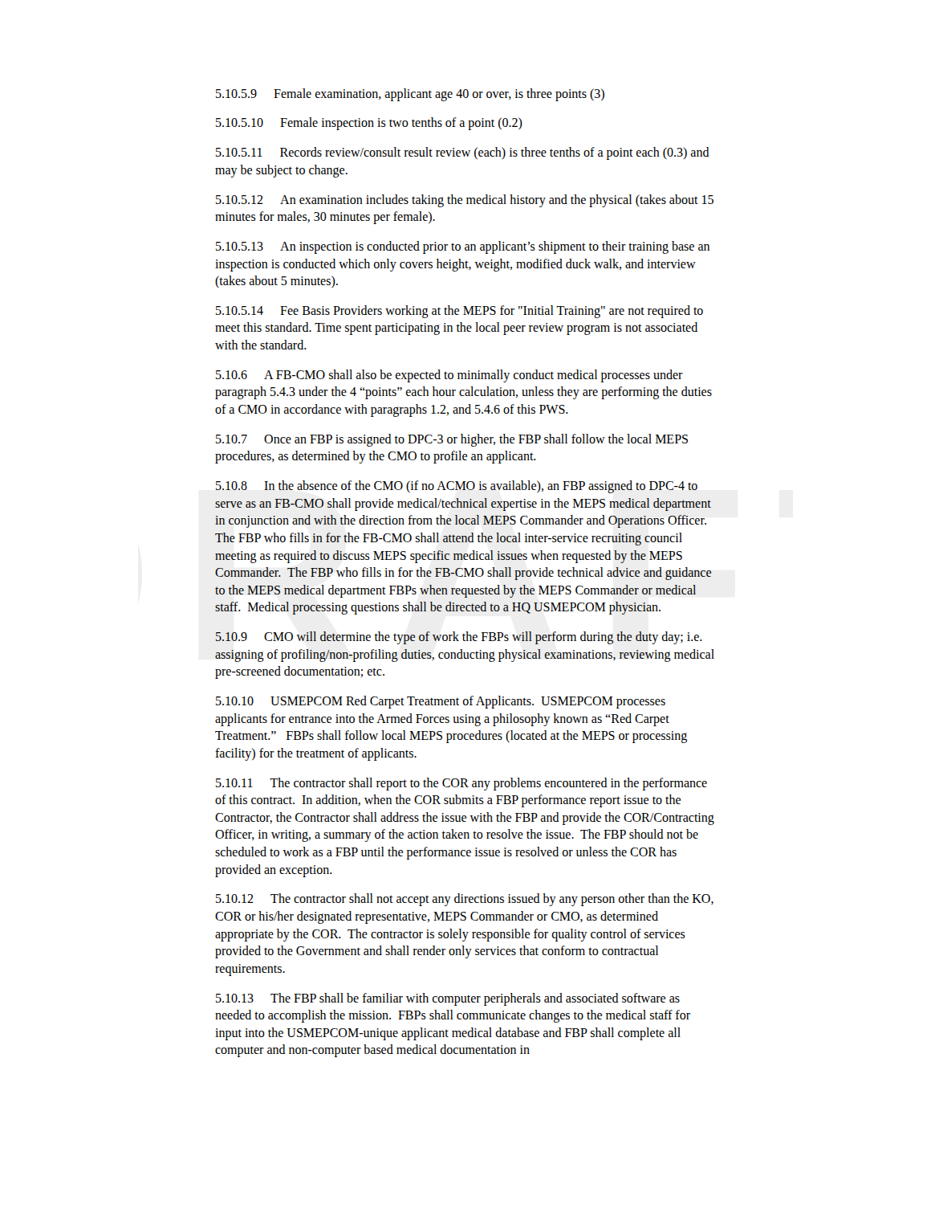DRAFT
5.10.5.9 Female examination, applicant age 40 or over, is three points (3)
5.10.5.10 Female inspection is two tenths of a point (0.2)
5.10.5.11 Records review/consult result review (each) is three tenths of a point each (0.3) and may be subject to change.
5.10.5.12 An examination includes taking the medical history and the physical (takes about 15 minutes for males, 30 minutes per female).
5.10.5.13 An inspection is conducted prior to an applicant’s shipment to their training base an inspection is conducted which only covers height, weight, modified duck walk, and interview (takes about 5 minutes).
5.10.5.14 Fee Basis Providers working at the MEPS for "Initial Training" are not required to meet this standard. Time spent participating in the local peer review program is not associated with the standard.
5.10.6 A FB-CMO shall also be expected to minimally conduct medical processes under paragraph 5.4.3 under the 4 “points” each hour calculation, unless they are performing the duties of a CMO in accordance with paragraphs 1.2, and 5.4.6 of this PWS.
5.10.7 Once an FBP is assigned to DPC-3 or higher, the FBP shall follow the local MEPS procedures, as determined by the CMO to profile an applicant.
5.10.8 In the absence of the CMO (if no ACMO is available), an FBP assigned to DPC-4 to serve as an FB-CMO shall provide medical/technical expertise in the MEPS medical department in conjunction and with the direction from the local MEPS Commander and Operations Officer. The FBP who fills in for the FB-CMO shall attend the local inter-service recruiting council meeting as required to discuss MEPS specific medical issues when requested by the MEPS Commander. The FBP who fills in for the FB-CMO shall provide technical advice and guidance to the MEPS medical department FBPs when requested by the MEPS Commander or medical staff. Medical processing questions shall be directed to a HQ USMEPCOM physician.
5.10.9 CMO will determine the type of work the FBPs will perform during the duty day; i.e. assigning of profiling/non-profiling duties, conducting physical examinations, reviewing medical pre-screened documentation; etc.
5.10.10 USMEPCOM Red Carpet Treatment of Applicants. USMEPCOM processes applicants for entrance into the Armed Forces using a philosophy known as “Red Carpet Treatment.” FBPs shall follow local MEPS procedures (located at the MEPS or processing facility) for the treatment of applicants.
5.10.11 The contractor shall report to the COR any problems encountered in the performance of this contract. In addition, when the COR submits a FBP performance report issue to the Contractor, the Contractor shall address the issue with the FBP and provide the COR/Contracting Officer, in writing, a summary of the action taken to resolve the issue. The FBP should not be scheduled to work as a FBP until the performance issue is resolved or unless the COR has provided an exception.
5.10.12 The contractor shall not accept any directions issued by any person other than the KO, COR or his/her designated representative, MEPS Commander or CMO, as determined appropriate by the COR. The contractor is solely responsible for quality control of services provided to the Government and shall render only services that conform to contractual requirements.
5.10.13 The FBP shall be familiar with computer peripherals and associated software as needed to accomplish the mission. FBPs shall communicate changes to the medical staff for input into the USMEPCOM-unique applicant medical database and FBP shall complete all computer and non-computer based medical documentation in